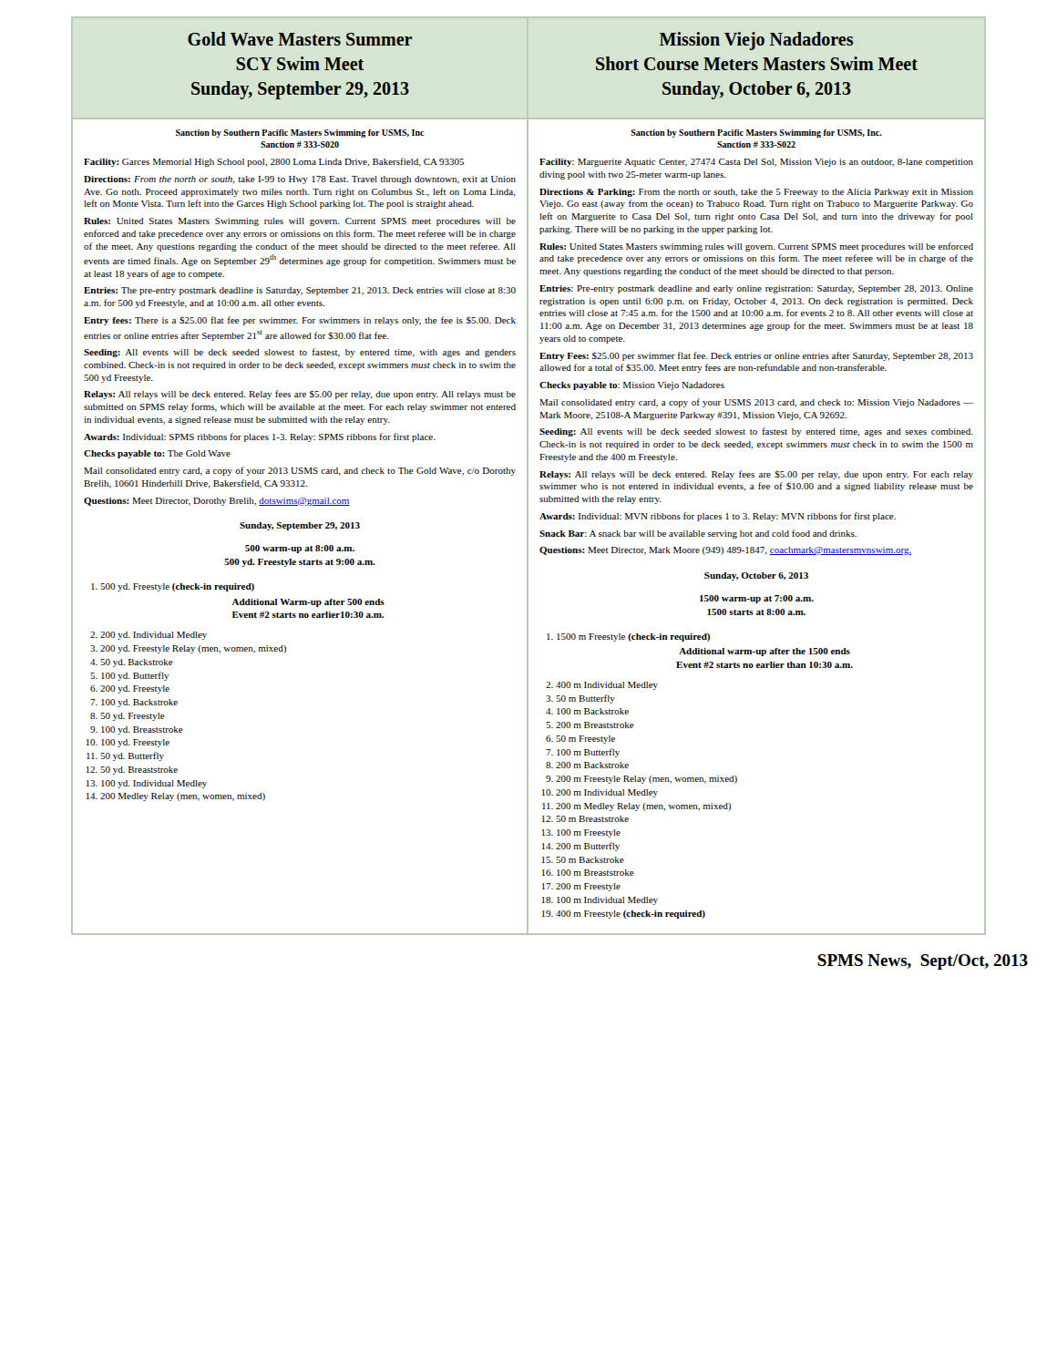Gold Wave Masters Summer
SCY Swim Meet
Sunday, September 29, 2013
Sanction by Southern Pacific Masters Swimming for USMS, Inc
Sanction # 333-S020
Facility: Garces Memorial High School pool, 2800 Loma Linda Drive, Bakersfield, CA 93305
Directions: From the north or south, take I-99 to Hwy 178 East. Travel through downtown, exit at Union Ave. Go noth. Proceed approximately two miles north. Turn right on Columbus St., left on Loma Linda, left on Monte Vista. Turn left into the Garces High School parking lot. The pool is straight ahead.
Rules: United States Masters Swimming rules will govern. Current SPMS meet procedures will be enforced and take precedence over any errors or omissions on this form. The meet referee will be in charge of the meet. Any questions regarding the conduct of the meet should be directed to the meet referee. All events are timed finals. Age on September 29th determines age group for competition. Swimmers must be at least 18 years of age to compete.
Entries: The pre-entry postmark deadline is Saturday, September 21, 2013. Deck entries will close at 8:30 a.m. for 500 yd Freestyle, and at 10:00 a.m. all other events.
Entry fees: There is a $25.00 flat fee per swimmer. For swimmers in relays only, the fee is $5.00. Deck entries or online entries after September 21st are allowed for $30.00 flat fee.
Seeding: All events will be deck seeded slowest to fastest, by entered time, with ages and genders combined. Check-in is not required in order to be deck seeded, except swimmers must check in to swim the 500 yd Freestyle.
Relays: All relays will be deck entered. Relay fees are $5.00 per relay, due upon entry. All relays must be submitted on SPMS relay forms, which will be available at the meet. For each relay swimmer not entered in individual events, a signed release must be submitted with the relay entry.
Awards: Individual: SPMS ribbons for places 1-3. Relay: SPMS ribbons for first place.
Checks payable to: The Gold Wave
Mail consolidated entry card, a copy of your 2013 USMS card, and check to The Gold Wave, c/o Dorothy Brelih, 10601 Hinderhill Drive, Bakersfield, CA 93312.
Questions: Meet Director, Dorothy Brelih, dotswims@gmail.com
Sunday, September 29, 2013
500 warm-up at 8:00 a.m.
500 yd. Freestyle starts at 9:00 a.m.
500 yd. Freestyle (check-in required)
Additional Warm-up after 500 ends
Event #2 starts no earlier10:30 a.m.
200 yd. Individual Medley
200 yd. Freestyle Relay (men, women, mixed)
50 yd. Backstroke
100 yd. Butterfly
200 yd. Freestyle
100 yd. Backstroke
50 yd. Freestyle
100 yd. Breaststroke
100 yd. Freestyle
50 yd. Butterfly
50 yd. Breaststroke
100 yd. Individual Medley
200 Medley Relay (men, women, mixed)
Mission Viejo Nadadores
Short Course Meters Masters Swim Meet
Sunday, October 6, 2013
Sanction by Southern Pacific Masters Swimming for USMS, Inc.
Sanction # 333-S022
Facility: Marguerite Aquatic Center, 27474 Casta Del Sol, Mission Viejo is an outdoor, 8-lane competition diving pool with two 25-meter warm-up lanes.
Directions & Parking: From the north or south, take the 5 Freeway to the Alicia Parkway exit in Mission Viejo. Go east (away from the ocean) to Trabuco Road. Turn right on Trabuco to Marguerite Parkway. Go left on Marguerite to Casa Del Sol, turn right onto Casa Del Sol, and turn into the driveway for pool parking. There will be no parking in the upper parking lot.
Rules: United States Masters swimming rules will govern. Current SPMS meet procedures will be enforced and take precedence over any errors or omissions on this form. The meet referee will be in charge of the meet. Any questions regarding the conduct of the meet should be directed to that person.
Entries: Pre-entry postmark deadline and early online registration: Saturday, September 28, 2013. Online registration is open until 6:00 p.m. on Friday, October 4, 2013. On deck registration is permitted. Deck entries will close at 7:45 a.m. for the 1500 and at 10:00 a.m. for events 2 to 8. All other events will close at 11:00 a.m. Age on December 31, 2013 determines age group for the meet. Swimmers must be at least 18 years old to compete.
Entry Fees: $25.00 per swimmer flat fee. Deck entries or online entries after Saturday, September 28, 2013 allowed for a total of $35.00. Meet entry fees are non-refundable and non-transferable.
Checks payable to: Mission Viejo Nadadores
Mail consolidated entry card, a copy of your USMS 2013 card, and check to: Mission Viejo Nadadores — Mark Moore, 25108-A Marguerite Parkway #391, Mission Viejo, CA 92692.
Seeding: All events will be deck seeded slowest to fastest by entered time, ages and sexes combined. Check-in is not required in order to be deck seeded, except swimmers must check in to swim the 1500 m Freestyle and the 400 m Freestyle.
Relays: All relays will be deck entered. Relay fees are $5.00 per relay, due upon entry. For each relay swimmer who is not entered in individual events, a fee of $10.00 and a signed liability release must be submitted with the relay entry.
Awards: Individual: MVN ribbons for places 1 to 3. Relay: MVN ribbons for first place.
Snack Bar: A snack bar will be available serving hot and cold food and drinks.
Questions: Meet Director, Mark Moore (949) 489-1847, coachmark@mastersmvnswim.org.
Sunday, October 6, 2013
1500 warm-up at 7:00 a.m.
1500 starts at 8:00 a.m.
1500 m Freestyle (check-in required)
Additional warm-up after the 1500 ends
Event #2 starts no earlier than 10:30 a.m.
400 m Individual Medley
50 m Butterfly
100 m Backstroke
200 m Breaststroke
50 m Freestyle
100 m Butterfly
200 m Backstroke
200 m Freestyle Relay (men, women, mixed)
200 m Individual Medley
200 m Medley Relay (men, women, mixed)
50 m Breaststroke
100 m Freestyle
200 m Butterfly
50 m Backstroke
100 m Breaststroke
200 m Freestyle
100 m Individual Medley
400 m Freestyle (check-in required)
SPMS News, Sept/Oct, 2013